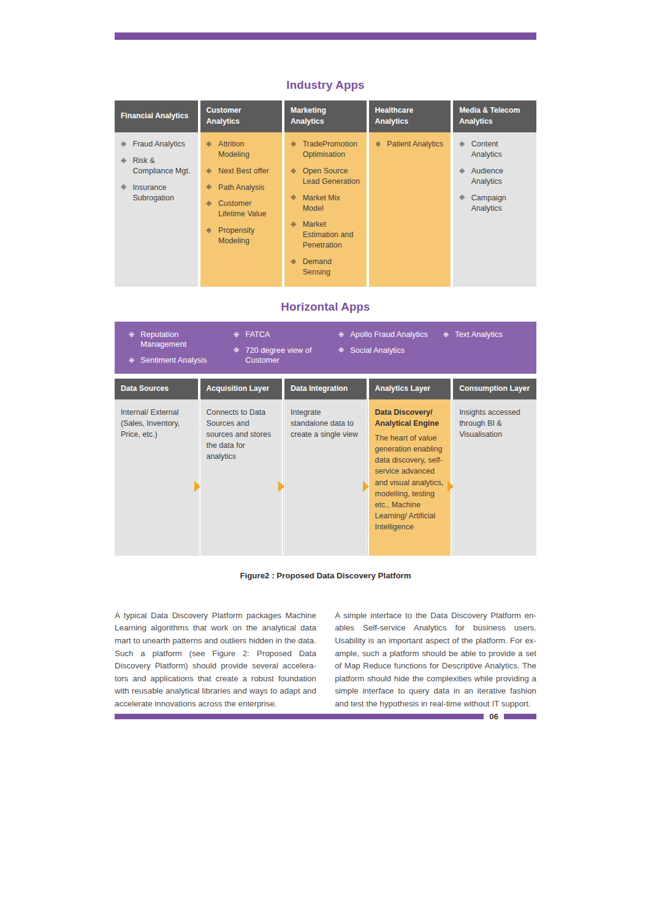Industry Apps
| Financial Analytics | Customer Analytics | Marketing Analytics | Healthcare Analytics | Media & Telecom Analytics |
| --- | --- | --- | --- | --- |
| Fraud Analytics Risk & Compliance Mgt. Insurance Subrogation | Attrition Modeling Next Best offer Path Analysis Customer Lifetime Value Propensity Modeling | TradePromotion Optimisation Open Source Lead Generation Market Mix Model Market Estimation and Penetration Demand Sensing | Patient Analytics | Content Analytics Audience Analytics Campaign Analytics |
Horizontal Apps
| Reputation Management Sentiment Analysis | FATCA 720 degree view of Customer | Apollo Fraud Analytics Social Analytics | Text Analytics |
| Data Sources | Acquisition Layer | Data Integration | Analytics Layer | Consumption Layer |
| --- | --- | --- | --- | --- |
| Internal/ External (Sales, Inventory, Price, etc.) | Connects to Data Sources and sources and stores the data for analytics | Integrate standalone data to create a single view | Data Discovery/ Analytical Engine The heart of value generation enabling data discovery, self-service advanced and visual analytics, modelling, testing etc., Machine Learning/ Artificial Intelligence | Insights accessed through BI & Visualisation |
Figure2 : Proposed Data Discovery Platform
A typical Data Discovery Platform packages Machine Learning algorithms that work on the analytical data mart to unearth patterns and outliers hidden in the data. Such a platform (see Figure 2: Proposed Data Discovery Platform) should provide several accelerators and applications that create a robust foundation with reusable analytical libraries and ways to adapt and accelerate innovations across the enterprise.
A simple interface to the Data Discovery Platform enables Self-service Analytics for business users. Usability is an important aspect of the platform. For example, such a platform should be able to provide a set of Map Reduce functions for Descriptive Analytics. The platform should hide the complexities while providing a simple interface to query data in an iterative fashion and test the hypothesis in real-time without IT support.
06